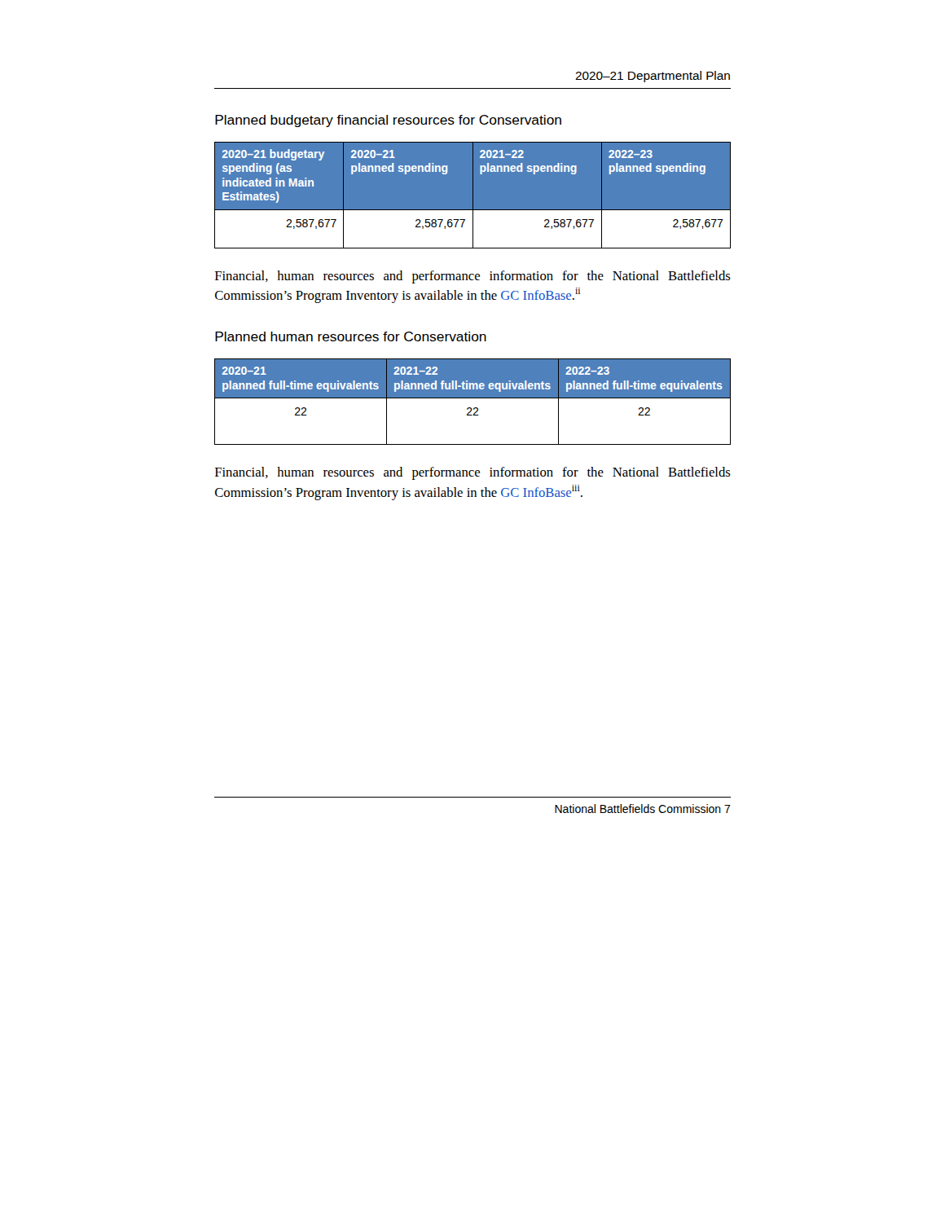2020–21 Departmental Plan
Planned budgetary financial resources for Conservation
| 2020–21 budgetary spending (as indicated in Main Estimates) | 2020–21 planned spending | 2021–22 planned spending | 2022–23 planned spending |
| --- | --- | --- | --- |
| 2,587,677 | 2,587,677 | 2,587,677 | 2,587,677 |
Financial, human resources and performance information for the National Battlefields Commission’s Program Inventory is available in the GC InfoBase.ii
Planned human resources for Conservation
| 2020–21 planned full-time equivalents | 2021–22 planned full-time equivalents | 2022–23 planned full-time equivalents |
| --- | --- | --- |
| 22 | 22 | 22 |
Financial, human resources and performance information for the National Battlefields Commission’s Program Inventory is available in the GC InfoBaseiii.
National Battlefields Commission 7